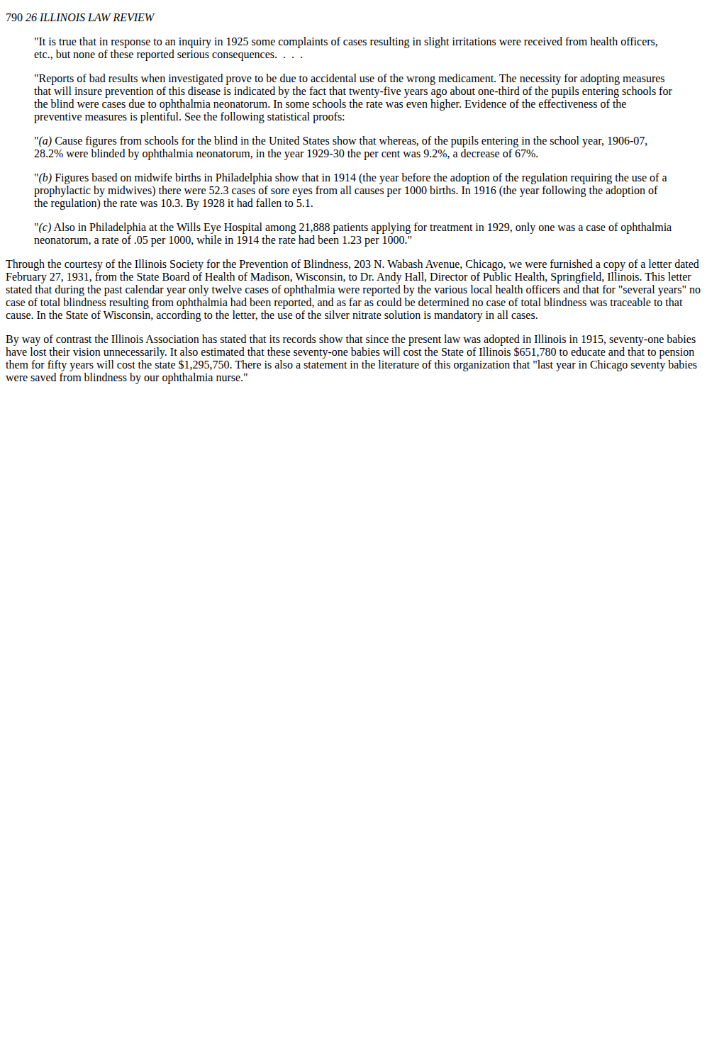790 26 ILLINOIS LAW REVIEW
"It is true that in response to an inquiry in 1925 some complaints of cases resulting in slight irritations were received from health officers, etc., but none of these reported serious consequences. . . .
"Reports of bad results when investigated prove to be due to accidental use of the wrong medicament. The necessity for adopting measures that will insure prevention of this disease is indicated by the fact that twenty-five years ago about one-third of the pupils entering schools for the blind were cases due to ophthalmia neonatorum. In some schools the rate was even higher. Evidence of the effectiveness of the preventive measures is plentiful. See the following statistical proofs:
"(a) Cause figures from schools for the blind in the United States show that whereas, of the pupils entering in the school year, 1906-07, 28.2% were blinded by ophthalmia neonatorum, in the year 1929-30 the per cent was 9.2%, a decrease of 67%.
"(b) Figures based on midwife births in Philadelphia show that in 1914 (the year before the adoption of the regulation requiring the use of a prophylactic by midwives) there were 52.3 cases of sore eyes from all causes per 1000 births. In 1916 (the year following the adoption of the regulation) the rate was 10.3. By 1928 it had fallen to 5.1.
"(c) Also in Philadelphia at the Wills Eye Hospital among 21,888 patients applying for treatment in 1929, only one was a case of ophthalmia neonatorum, a rate of .05 per 1000, while in 1914 the rate had been 1.23 per 1000."
Through the courtesy of the Illinois Society for the Prevention of Blindness, 203 N. Wabash Avenue, Chicago, we were furnished a copy of a letter dated February 27, 1931, from the State Board of Health of Madison, Wisconsin, to Dr. Andy Hall, Director of Public Health, Springfield, Illinois. This letter stated that during the past calendar year only twelve cases of ophthalmia were reported by the various local health officers and that for "several years" no case of total blindness resulting from ophthalmia had been reported, and as far as could be determined no case of total blindness was traceable to that cause. In the State of Wisconsin, according to the letter, the use of the silver nitrate solution is mandatory in all cases.
By way of contrast the Illinois Association has stated that its records show that since the present law was adopted in Illinois in 1915, seventy-one babies have lost their vision unnecessarily. It also estimated that these seventy-one babies will cost the State of Illinois $651,780 to educate and that to pension them for fifty years will cost the state $1,295,750. There is also a statement in the literature of this organization that "last year in Chicago seventy babies were saved from blindness by our ophthalmia nurse."